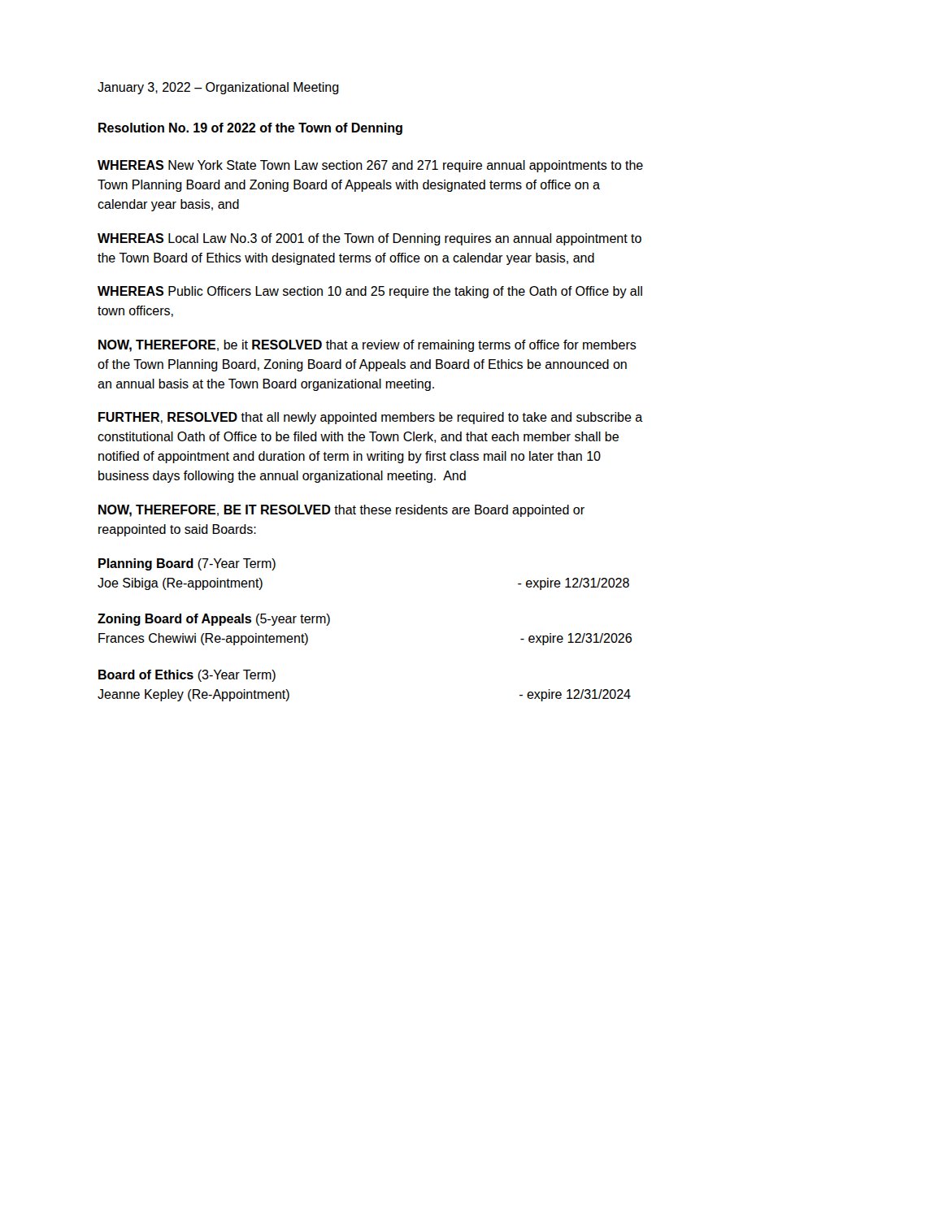January 3, 2022 – Organizational Meeting
Resolution No. 19 of 2022 of the Town of Denning
WHEREAS New York State Town Law section 267 and 271 require annual appointments to the Town Planning Board and Zoning Board of Appeals with designated terms of office on a calendar year basis, and
WHEREAS Local Law No.3 of 2001 of the Town of Denning requires an annual appointment to the Town Board of Ethics with designated terms of office on a calendar year basis, and
WHEREAS Public Officers Law section 10 and 25 require the taking of the Oath of Office by all town officers,
NOW, THEREFORE, be it RESOLVED that a review of remaining terms of office for members of the Town Planning Board, Zoning Board of Appeals and Board of Ethics be announced on an annual basis at the Town Board organizational meeting.
FURTHER, RESOLVED that all newly appointed members be required to take and subscribe a constitutional Oath of Office to be filed with the Town Clerk, and that each member shall be notified of appointment and duration of term in writing by first class mail no later than 10 business days following the annual organizational meeting. And
NOW, THEREFORE, BE IT RESOLVED that these residents are Board appointed or reappointed to said Boards:
Planning Board (7-Year Term)
Joe Sibiga (Re-appointment) - expire 12/31/2028
Zoning Board of Appeals (5-year term)
Frances Chewiwi (Re-appointement) - expire 12/31/2026
Board of Ethics (3-Year Term)
Jeanne Kepley (Re-Appointment) - expire 12/31/2024